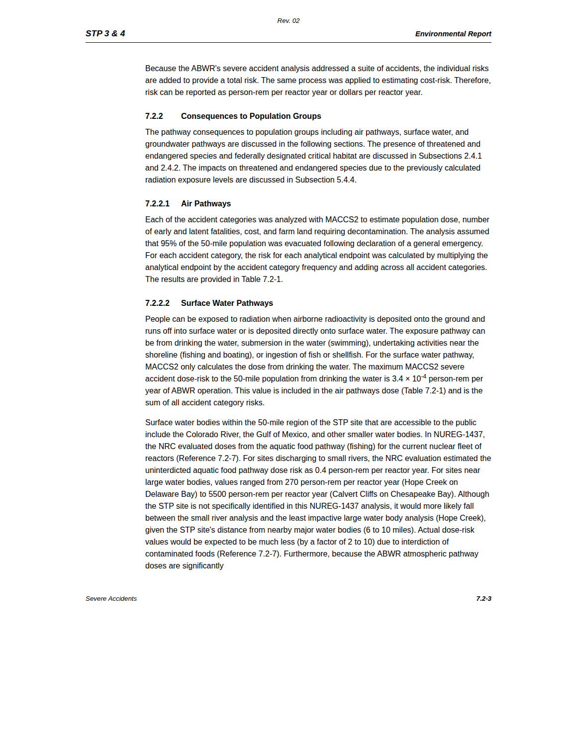Rev. 02
STP 3 & 4 Environmental Report
Because the ABWR's severe accident analysis addressed a suite of accidents, the individual risks are added to provide a total risk. The same process was applied to estimating cost-risk. Therefore, risk can be reported as person-rem per reactor year or dollars per reactor year.
7.2.2 Consequences to Population Groups
The pathway consequences to population groups including air pathways, surface water, and groundwater pathways are discussed in the following sections. The presence of threatened and endangered species and federally designated critical habitat are discussed in Subsections 2.4.1 and 2.4.2. The impacts on threatened and endangered species due to the previously calculated radiation exposure levels are discussed in Subsection 5.4.4.
7.2.2.1 Air Pathways
Each of the accident categories was analyzed with MACCS2 to estimate population dose, number of early and latent fatalities, cost, and farm land requiring decontamination. The analysis assumed that 95% of the 50-mile population was evacuated following declaration of a general emergency. For each accident category, the risk for each analytical endpoint was calculated by multiplying the analytical endpoint by the accident category frequency and adding across all accident categories. The results are provided in Table 7.2-1.
7.2.2.2 Surface Water Pathways
People can be exposed to radiation when airborne radioactivity is deposited onto the ground and runs off into surface water or is deposited directly onto surface water. The exposure pathway can be from drinking the water, submersion in the water (swimming), undertaking activities near the shoreline (fishing and boating), or ingestion of fish or shellfish. For the surface water pathway, MACCS2 only calculates the dose from drinking the water. The maximum MACCS2 severe accident dose-risk to the 50-mile population from drinking the water is 3.4 × 10-4 person-rem per year of ABWR operation. This value is included in the air pathways dose (Table 7.2-1) and is the sum of all accident category risks.
Surface water bodies within the 50-mile region of the STP site that are accessible to the public include the Colorado River, the Gulf of Mexico, and other smaller water bodies. In NUREG-1437, the NRC evaluated doses from the aquatic food pathway (fishing) for the current nuclear fleet of reactors (Reference 7.2-7). For sites discharging to small rivers, the NRC evaluation estimated the uninterdicted aquatic food pathway dose risk as 0.4 person-rem per reactor year. For sites near large water bodies, values ranged from 270 person-rem per reactor year (Hope Creek on Delaware Bay) to 5500 person-rem per reactor year (Calvert Cliffs on Chesapeake Bay). Although the STP site is not specifically identified in this NUREG-1437 analysis, it would more likely fall between the small river analysis and the least impactive large water body analysis (Hope Creek), given the STP site's distance from nearby major water bodies (6 to 10 miles). Actual dose-risk values would be expected to be much less (by a factor of 2 to 10) due to interdiction of contaminated foods (Reference 7.2-7). Furthermore, because the ABWR atmospheric pathway doses are significantly
Severe Accidents 7.2-3